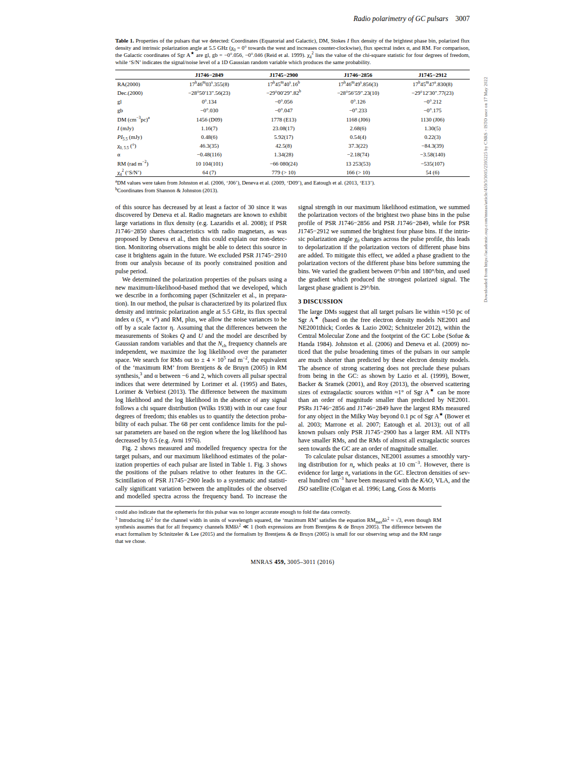Downloaded from https://academic.oup.com/mnras/article/459/3/3005/2595225 by CNRS - ISTO user on 17 May 2022
Radio polarimetry of GC pulsars 3007
Table 1. Properties of the pulsars that we detected: Coordinates (Equatorial and Galactic), DM, Stokes I flux density of the brightest phase bin, polarized flux density and intrinsic polarization angle at 5.5 GHz (χ0 = 0° towards the west and increases counter-clockwise), flux spectral index α, and RM. For comparison, the Galactic coordinates of Sgr A★ are gl, gb = −0°.056, −0°.046 (Reid et al. 1999). χ42 lists the value of the chi-square statistic for four degrees of freedom, while ‘S/N’ indicates the signal/noise level of a 1D Gaussian random variable which produces the same probability.
| | J1746−2849 | J1745−2900 | J1746−2856 | J1745−2912 |
| RA(2000) | 17 h 46 m 03 s .355(8) | 17 h 45 m 40 s .16 b | 17 h 46 m 49 s .856(3) | 17 h 45 m 47 s .830(8) |
| Dec.(2000) | −28°50′13″.56(23) | −29°00′29″.82 b | −28°56′59″.23(10) | −29°12′30″.77(23) |
| gl | 0°.134 | −0°.056 | 0°.126 | −0°.212 |
| gb | −0°.030 | −0°.047 | −0°.233 | −0°.175 |
| DM (cm −3 pc) a | 1456 (D09) | 1778 (E13) | 1168 (J06) | 1130 (J06) |
| I (mJy) | 1.16(7) | 23.08(17) | 2.68(6) | 1.30(5) |
| PI 5.5 (mJy) | 0.48(6) | 5.92(17) | 0.54(4) | 0.22(3) |
| χ 0, 5.5 (°) | 46.3(35) | 42.5(8) | 37.3(22) | −84.3(39) |
| α | −0.48(116) | 1.34(28) | −2.18(74) | −3.58(140) |
| RM (rad m −2 ) | 10 104(101) | −66 080(24) | 13 253(53) | −535(107) |
| χ 4 2 (‘S/N’) | 64 (7) | 779 (> 10) | 166 (> 10) | 54 (6) |
aDM values were taken from Johnston et al. (2006, ‘J06’), Deneva et al. (2009, ‘D09’), and Eatough et al. (2013, ‘E13’).
bCoordinates from Shannon & Johnston (2013).
of this source has decreased by at least a factor of 30 since it was discovered by Deneva et al. Radio magnetars are known to exhibit large variations in flux density (e.g. Lazaridis et al. 2008); if PSR J1746−2850 shares characteristics with radio magnetars, as was proposed by Deneva et al., then this could explain our non-detection. Monitoring observations might be able to detect this source in case it brightens again in the future. We excluded PSR J1745−2910 from our analysis because of its poorly constrained position and pulse period.
We determined the polarization properties of the pulsars using a new maximum-likelihood-based method that we developed, which we describe in a forthcoming paper (Schnitzeler et al., in preparation). In our method, the pulsar is characterized by its polarized flux density and intrinsic polarization angle at 5.5 GHz, its flux spectral index α (Sν ∝ να) and RM, plus, we allow the noise variances to be off by a scale factor η. Assuming that the differences between the measurements of Stokes Q and U and the model are described by Gaussian random variables and that the Nch frequency channels are independent, we maximize the log likelihood over the parameter space. We search for RMs out to ± 4 × 105 rad m−2, the equivalent of the ‘maximum RM’ from Brentjens & de Bruyn (2005) in RM synthesis,3 and α between −6 and 2, which covers all pulsar spectral indices that were determined by Lorimer et al. (1995) and Bates, Lorimer & Verbiest (2013). The difference between the maximum log likelihood and the log likelihood in the absence of any signal follows a chi square distribution (Wilks 1938) with in our case four degrees of freedom; this enables us to quantify the detection probability of each pulsar. The 68 per cent confidence limits for the pulsar parameters are based on the region where the log likelihood has decreased by 0.5 (e.g. Avni 1976).
Fig. 2 shows measured and modelled frequency spectra for the target pulsars, and our maximum likelihood estimates of the polarization properties of each pulsar are listed in Table 1. Fig. 3 shows the positions of the pulsars relative to other features in the GC. Scintillation of PSR J1745−2900 leads to a systematic and statistically significant variation between the amplitudes of the observed and modelled spectra across the frequency band. To increase the signal strength in our maximum likelihood estimation, we summed the polarization vectors of the brightest two phase bins in the pulse profile of PSR J1746−2856 and PSR J1746−2849, while for PSR J1745−2912 we summed the brightest four phase bins. If the intrinsic polarization angle χ0 changes across the pulse profile, this leads to depolarization if the polarization vectors of different phase bins are added. To mitigate this effect, we added a phase gradient to the polarization vectors of the different phase bins before summing the bins. We varied the gradient between 0°/bin and 180°/bin, and used the gradient which produced the strongest polarized signal. The largest phase gradient is 29°/bin.
3 DISCUSSION
The large DMs suggest that all target pulsars lie within ≈150 pc of Sgr A★ (based on the free electron density models NE2001 and NE2001thick; Cordes & Lazio 2002; Schnitzeler 2012), within the Central Molecular Zone and the footprint of the GC Lobe (Sofue & Handa 1984). Johnston et al. (2006) and Deneva et al. (2009) noticed that the pulse broadening times of the pulsars in our sample are much shorter than predicted by these electron density models. The absence of strong scattering does not preclude these pulsars from being in the GC: as shown by Lazio et al. (1999), Bower, Backer & Sramek (2001), and Roy (2013), the observed scattering sizes of extragalactic sources within ≈1° of Sgr A★ can be more than an order of magnitude smaller than predicted by NE2001. PSRs J1746−2856 and J1746−2849 have the largest RMs measured for any object in the Milky Way beyond 0.1 pc of Sgr A★ (Bower et al. 2003; Marrone et al. 2007; Eatough et al. 2013); out of all known pulsars only PSR J1745−2900 has a larger RM. All NTFs have smaller RMs, and the RMs of almost all extragalactic sources seen towards the GC are an order of magnitude smaller.
To calculate pulsar distances, NE2001 assumes a smoothly varying distribution for ne which peaks at 10 cm−3. However, there is evidence for large ne variations in the GC. Electron densities of several hundred cm−3 have been measured with the KAO, VLA, and the ISO satellite (Colgan et al. 1996; Lang, Goss & Morris
could also indicate that the ephemeris for this pulsar was no longer accurate enough to fold the data correctly.
3 Introducing δλ2 for the channel width in units of wavelength squared, the ‘maximum RM’ satisfies the equation RMmaxδλ2 ≈ √3, even though RM synthesis assumes that for all frequency channels RMδλ2 ≪ 1 (both expressions are from Brentjens & de Bruyn 2005). The difference between the exact formalism by Schnitzeler & Lee (2015) and the formalism by Brentjens & de Bruyn (2005) is small for our observing setup and the RM range that we chose.
MNRAS 459, 3005–3011 (2016)